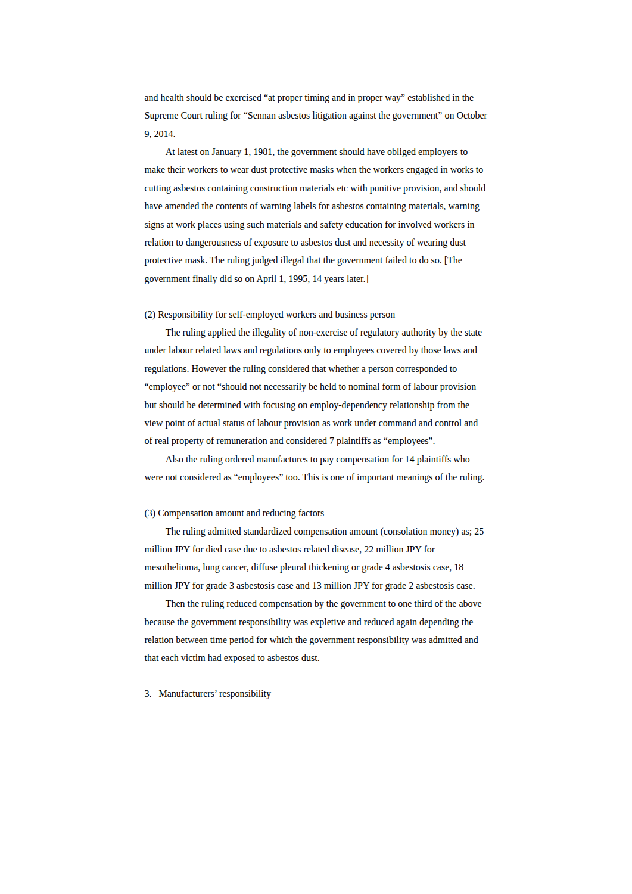and health should be exercised “at proper timing and in proper way” established in the Supreme Court ruling for “Sennan asbestos litigation against the government” on October 9, 2014.
At latest on January 1, 1981, the government should have obliged employers to make their workers to wear dust protective masks when the workers engaged in works to cutting asbestos containing construction materials etc with punitive provision, and should have amended the contents of warning labels for asbestos containing materials, warning signs at work places using such materials and safety education for involved workers in relation to dangerousness of exposure to asbestos dust and necessity of wearing dust protective mask. The ruling judged illegal that the government failed to do so. [The government finally did so on April 1, 1995, 14 years later.]
(2) Responsibility for self-employed workers and business person
The ruling applied the illegality of non-exercise of regulatory authority by the state under labour related laws and regulations only to employees covered by those laws and regulations. However the ruling considered that whether a person corresponded to “employee” or not “should not necessarily be held to nominal form of labour provision but should be determined with focusing on employ-dependency relationship from the view point of actual status of labour provision as work under command and control and of real property of remuneration and considered 7 plaintiffs as “employees”.
Also the ruling ordered manufactures to pay compensation for 14 plaintiffs who were not considered as “employees” too. This is one of important meanings of the ruling.
(3) Compensation amount and reducing factors
The ruling admitted standardized compensation amount (consolation money) as; 25 million JPY for died case due to asbestos related disease, 22 million JPY for mesothelioma, lung cancer, diffuse pleural thickening or grade 4 asbestosis case, 18 million JPY for grade 3 asbestosis case and 13 million JPY for grade 2 asbestosis case.
Then the ruling reduced compensation by the government to one third of the above because the government responsibility was expletive and reduced again depending the relation between time period for which the government responsibility was admitted and that each victim had exposed to asbestos dust.
3. Manufacturers’ responsibility